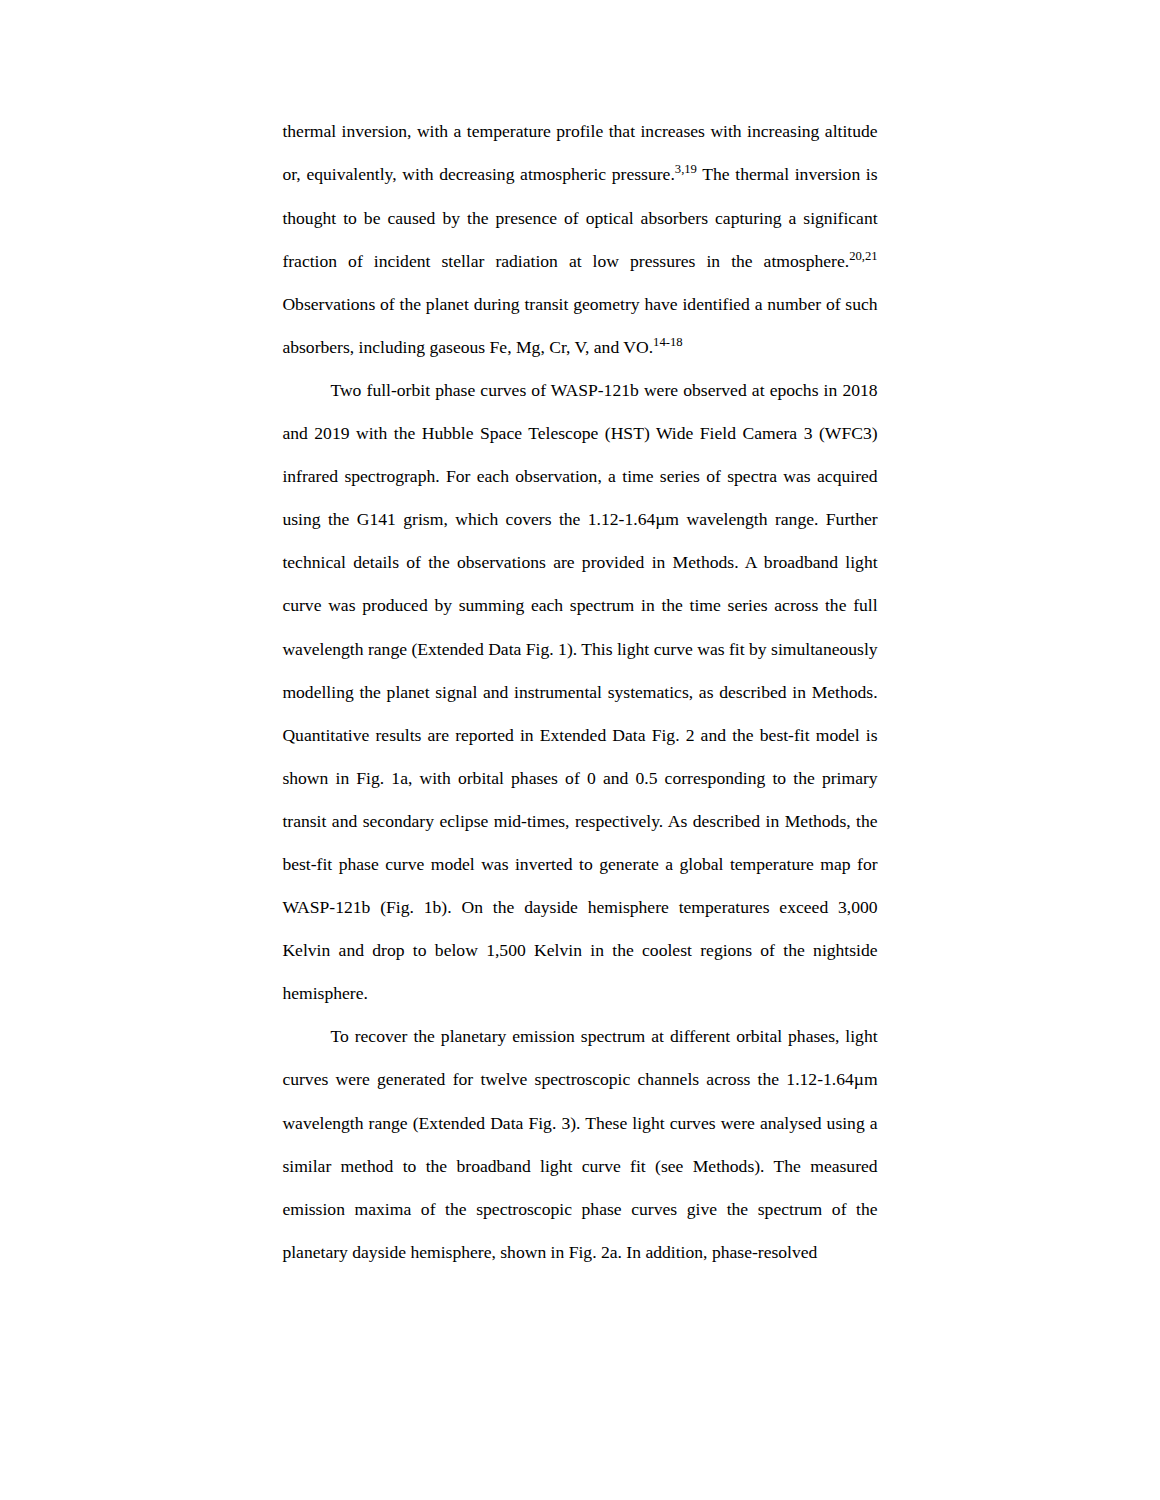thermal inversion, with a temperature profile that increases with increasing altitude or, equivalently, with decreasing atmospheric pressure.3,19 The thermal inversion is thought to be caused by the presence of optical absorbers capturing a significant fraction of incident stellar radiation at low pressures in the atmosphere.20,21 Observations of the planet during transit geometry have identified a number of such absorbers, including gaseous Fe, Mg, Cr, V, and VO.14-18
Two full-orbit phase curves of WASP-121b were observed at epochs in 2018 and 2019 with the Hubble Space Telescope (HST) Wide Field Camera 3 (WFC3) infrared spectrograph. For each observation, a time series of spectra was acquired using the G141 grism, which covers the 1.12-1.64µm wavelength range. Further technical details of the observations are provided in Methods. A broadband light curve was produced by summing each spectrum in the time series across the full wavelength range (Extended Data Fig. 1). This light curve was fit by simultaneously modelling the planet signal and instrumental systematics, as described in Methods. Quantitative results are reported in Extended Data Fig. 2 and the best-fit model is shown in Fig. 1a, with orbital phases of 0 and 0.5 corresponding to the primary transit and secondary eclipse mid-times, respectively. As described in Methods, the best-fit phase curve model was inverted to generate a global temperature map for WASP-121b (Fig. 1b). On the dayside hemisphere temperatures exceed 3,000 Kelvin and drop to below 1,500 Kelvin in the coolest regions of the nightside hemisphere.
To recover the planetary emission spectrum at different orbital phases, light curves were generated for twelve spectroscopic channels across the 1.12-1.64µm wavelength range (Extended Data Fig. 3). These light curves were analysed using a similar method to the broadband light curve fit (see Methods). The measured emission maxima of the spectroscopic phase curves give the spectrum of the planetary dayside hemisphere, shown in Fig. 2a. In addition, phase-resolved